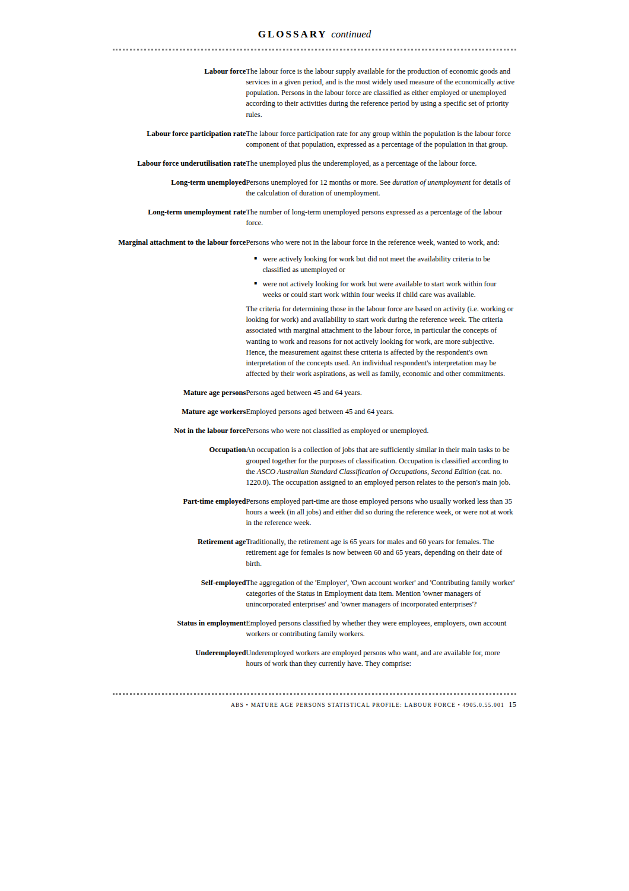GLOSSARY continued
| Labour force | The labour force is the labour supply available for the production of economic goods and services in a given period, and is the most widely used measure of the economically active population. Persons in the labour force are classified as either employed or unemployed according to their activities during the reference period by using a specific set of priority rules. |
| Labour force participation rate | The labour force participation rate for any group within the population is the labour force component of that population, expressed as a percentage of the population in that group. |
| Labour force underutilisation rate | The unemployed plus the underemployed, as a percentage of the labour force. |
| Long-term unemployed | Persons unemployed for 12 months or more. See duration of unemployment for details of the calculation of duration of unemployment. |
| Long-term unemployment rate | The number of long-term unemployed persons expressed as a percentage of the labour force. |
| Marginal attachment to the labour force | Persons who were not in the labour force in the reference week, wanted to work, and: were actively looking for work but did not meet the availability criteria to be classified as unemployed or were not actively looking for work but were available to start work within four weeks or could start work within four weeks if child care was available. The criteria for determining those in the labour force are based on activity (i.e. working or looking for work) and availability to start work during the reference week. The criteria associated with marginal attachment to the labour force, in particular the concepts of wanting to work and reasons for not actively looking for work, are more subjective. Hence, the measurement against these criteria is affected by the respondent's own interpretation of the concepts used. An individual respondent's interpretation may be affected by their work aspirations, as well as family, economic and other commitments. |
| Mature age persons | Persons aged between 45 and 64 years. |
| Mature age workers | Employed persons aged between 45 and 64 years. |
| Not in the labour force | Persons who were not classified as employed or unemployed. |
| Occupation | An occupation is a collection of jobs that are sufficiently similar in their main tasks to be grouped together for the purposes of classification. Occupation is classified according to the ASCO Australian Standard Classification of Occupations, Second Edition (cat. no. 1220.0). The occupation assigned to an employed person relates to the person's main job. |
| Part-time employed | Persons employed part-time are those employed persons who usually worked less than 35 hours a week (in all jobs) and either did so during the reference week, or were not at work in the reference week. |
| Retirement age | Traditionally, the retirement age is 65 years for males and 60 years for females. The retirement age for females is now between 60 and 65 years, depending on their date of birth. |
| Self-employed | The aggregation of the 'Employer', 'Own account worker' and 'Contributing family worker' categories of the Status in Employment data item. Mention 'owner managers of unincorporated enterprises' and 'owner managers of incorporated enterprises'? |
| Status in employment | Employed persons classified by whether they were employees, employers, own account workers or contributing family workers. |
| Underemployed | Underemployed workers are employed persons who want, and are available for, more hours of work than they currently have. They comprise: |
ABS • MATURE AGE PERSONS STATISTICAL PROFILE: LABOUR FORCE • 4905.0.55.001 15